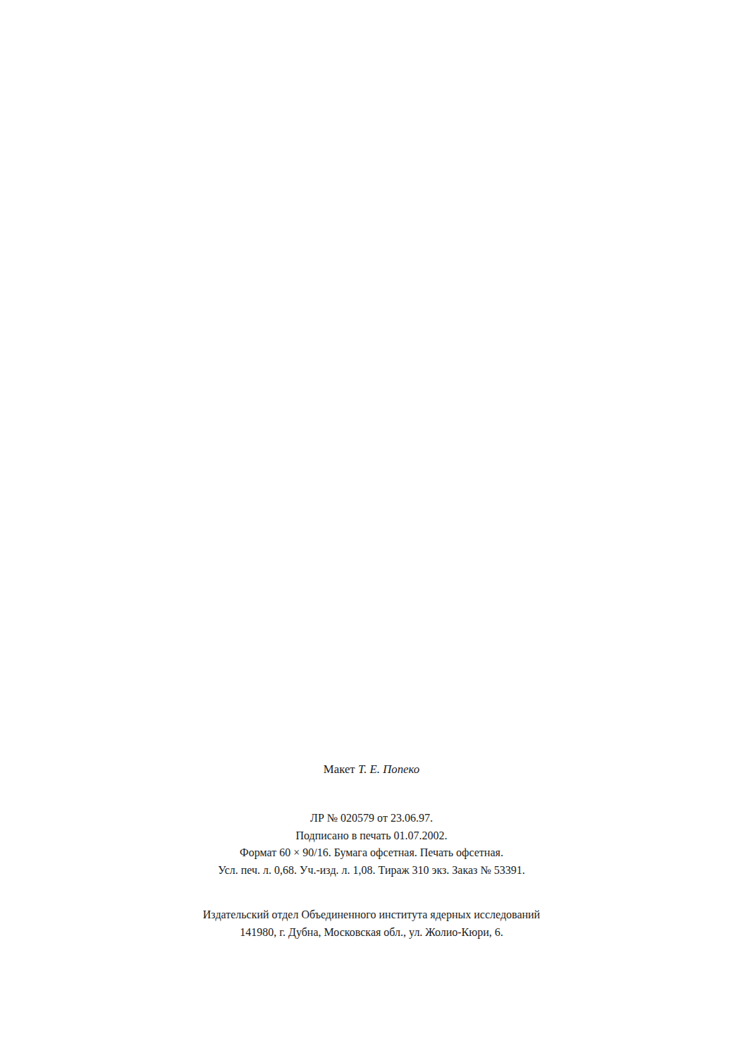Макет Т. Е. Попеко
ЛР № 020579 от 23.06.97. Подписано в печать 01.07.2002. Формат 60 × 90/16. Бумага офсетная. Печать офсетная. Усл. печ. л. 0,68. Уч.-изд. л. 1,08. Тираж 310 экз. Заказ № 53391.
Издательский отдел Объединенного института ядерных исследований 141980, г. Дубна, Московская обл., ул. Жолио-Кюри, 6.